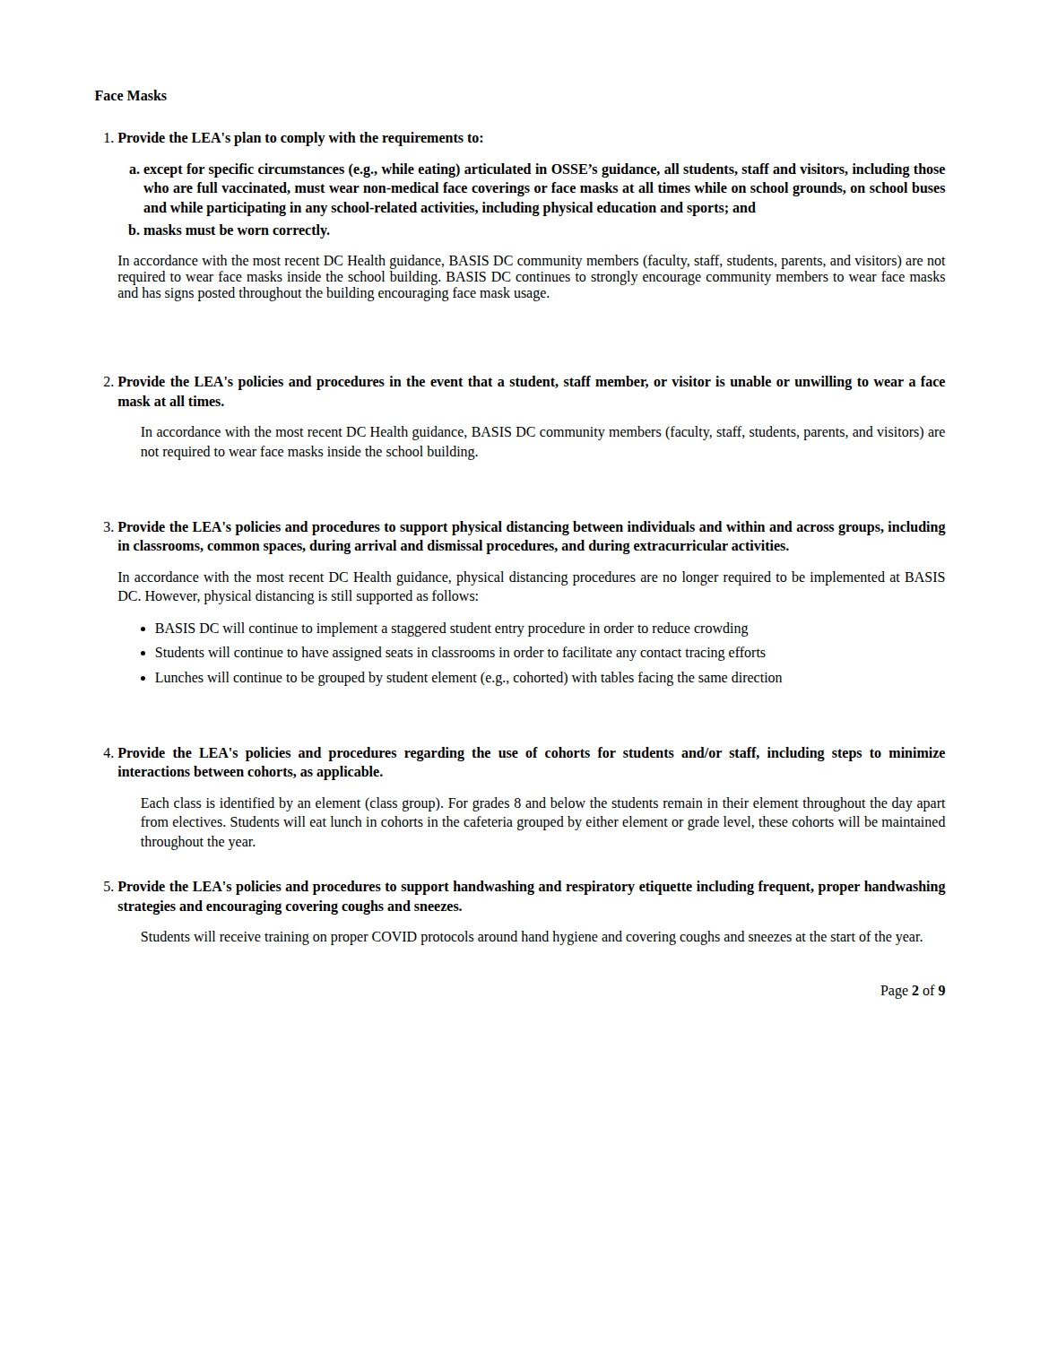Face Masks
Provide the LEA's plan to comply with the requirements to:
except for specific circumstances (e.g., while eating) articulated in OSSE’s guidance, all students, staff and visitors, including those who are full vaccinated, must wear non-medical face coverings or face masks at all times while on school grounds, on school buses and while participating in any school-related activities, including physical education and sports; and
masks must be worn correctly.
In accordance with the most recent DC Health guidance, BASIS DC community members (faculty, staff, students, parents, and visitors) are not required to wear face masks inside the school building. BASIS DC continues to strongly encourage community members to wear face masks and has signs posted throughout the building encouraging face mask usage.
Provide the LEA's policies and procedures in the event that a student, staff member, or visitor is unable or unwilling to wear a face mask at all times.
In accordance with the most recent DC Health guidance, BASIS DC community members (faculty, staff, students, parents, and visitors) are not required to wear face masks inside the school building.
Provide the LEA's policies and procedures to support physical distancing between individuals and within and across groups, including in classrooms, common spaces, during arrival and dismissal procedures, and during extracurricular activities.
In accordance with the most recent DC Health guidance, physical distancing procedures are no longer required to be implemented at BASIS DC. However, physical distancing is still supported as follows:
BASIS DC will continue to implement a staggered student entry procedure in order to reduce crowding
Students will continue to have assigned seats in classrooms in order to facilitate any contact tracing efforts
Lunches will continue to be grouped by student element (e.g., cohorted) with tables facing the same direction
Provide the LEA's policies and procedures regarding the use of cohorts for students and/or staff, including steps to minimize interactions between cohorts, as applicable.
Each class is identified by an element (class group). For grades 8 and below the students remain in their element throughout the day apart from electives. Students will eat lunch in cohorts in the cafeteria grouped by either element or grade level, these cohorts will be maintained throughout the year.
Provide the LEA's policies and procedures to support handwashing and respiratory etiquette including frequent, proper handwashing strategies and encouraging covering coughs and sneezes.
Students will receive training on proper COVID protocols around hand hygiene and covering coughs and sneezes at the start of the year.
Page 2 of 9